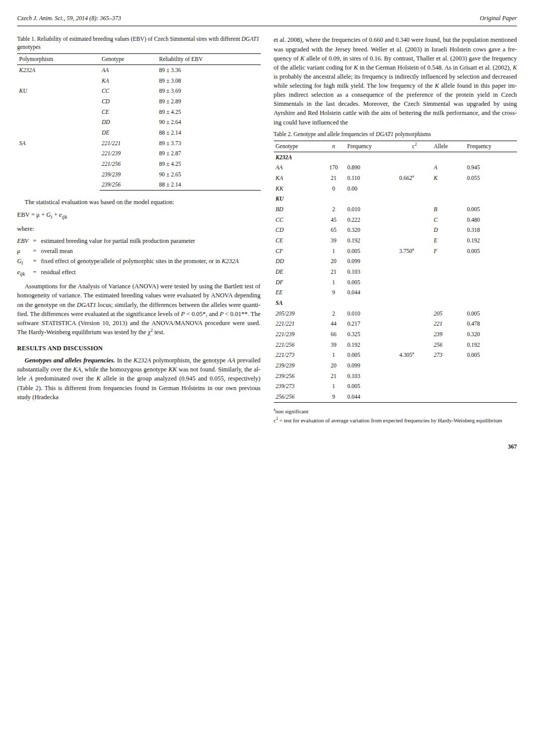Czech J. Anim. Sci., 59, 2014 (8): 365–373 Original Paper
Table 1. Reliability of estimated breeding values (EBV) of Czech Simmental sires with different DGAT1 genotypes
| Polymorphism | Genotype | Reliability of EBV |
| --- | --- | --- |
| K232A | AA | 89 ± 3.36 |
| KA | 89 ± 3.08 |
| KU | CC | 89 ± 3.69 |
| CD | 89 ± 2.89 |
| CE | 89 ± 4.25 |
| DD | 90 ± 2.64 |
| DE | 88 ± 2.14 |
| SA | 221/221 | 89 ± 3.73 |
| 221/239 | 89 ± 2.87 |
| 221/256 | 89 ± 4.25 |
| 239/239 | 90 ± 2.65 |
| 239/256 | 88 ± 2.14 |
The statistical evaluation was based on the model equation:
EBV = μ + Gi + eijk
where:
EBV=estimated breeding value for partial milk production parameter
μ=overall mean
Gi=fixed effect of genotype/allele of polymorphic sites in the promoter, or in K232A
eijk=residual effect
Assumptions for the Analysis of Variance (ANOVA) were tested by using the Bartlett test of homogeneity of variance. The estimated breeding values were evaluated by ANOVA depending on the genotype on the DGAT1 locus; similarly, the differences between the alleles were quantified. The differences were evaluated at the significance levels of P < 0.05*, and P < 0.01**. The software STATISTICA (Version 10, 2013) and the ANOVA/MANOVA procedure were used. The Hardy-Weinberg equilibrium was tested by the χ2 test.
RESULTS AND DISCUSSION
Genotypes and alleles frequencies. In the K232A polymorphism, the genotype AA prevailed substantially over the KA, while the homozygous genotype KK was not found. Similarly, the allele A predominated over the K allele in the group analyzed (0.945 and 0.055, respectively) (Table 2). This is different from frequencies found in German Holsteins in our own previous study (Hradecka
et al. 2008), where the frequencies of 0.660 and 0.340 were found, but the population mentioned was upgraded with the Jersey breed. Weller et al. (2003) in Israeli Holstein cows gave a frequency of K allele of 0.09, in sires of 0.16. By contrast, Thaller et al. (2003) gave the frequency of the allelic variant coding for K in the German Holstein of 0.548. As in Grisart et al. (2002), K is probably the ancestral allele; its frequency is indirectly influenced by selection and decreased while selecting for high milk yield. The low frequency of the K allele found in this paper implies indirect selection as a consequence of the preference of the protein yield in Czech Simmentals in the last decades. Moreover, the Czech Simmental was upgraded by using Ayrshire and Red Holstein cattle with the aim of bettering the milk performance, and the crossing could have influenced the
Table 2. Genotype and allele frequencies of DGAT1 polymorphisms
| Genotype | n | Frequency | c 2 | Allele | Frequency |
| --- | --- | --- | --- | --- | --- |
| K232A | | | | | |
| AA | 170 | 0.890 | | A | 0.945 |
| KA | 21 | 0.110 | 0.662 a | K | 0.055 |
| KK | 0 | 0.00 | | | |
| KU | | | | | |
| BD | 2 | 0.010 | | B | 0.005 |
| CC | 45 | 0.222 | | C | 0.480 |
| CD | 65 | 0.320 | | D | 0.318 |
| CE | 39 | 0.192 | | E | 0.192 |
| CF | 1 | 0.005 | 3.750 a | F | 0.005 |
| DD | 20 | 0.099 | | | |
| DE | 21 | 0.103 | | | |
| DF | 1 | 0.005 | | | |
| EE | 9 | 0.044 | | | |
| SA | | | | | |
| 205/239 | 2 | 0.010 | | 205 | 0.005 |
| 221/221 | 44 | 0.217 | | 221 | 0.478 |
| 221/239 | 66 | 0.325 | | 239 | 0.320 |
| 221/256 | 39 | 0.192 | | 256 | 0.192 |
| 221/273 | 1 | 0.005 | 4.305 a | 273 | 0.005 |
| 239/239 | 20 | 0.099 | | | |
| 239/256 | 21 | 0.103 | | | |
| 239/273 | 1 | 0.005 | | | |
| 256/256 | 9 | 0.044 | | | |
anon significant
c2 = test for evaluation of average variation from expected frequencies by Hardy-Weinberg equilibrium
367